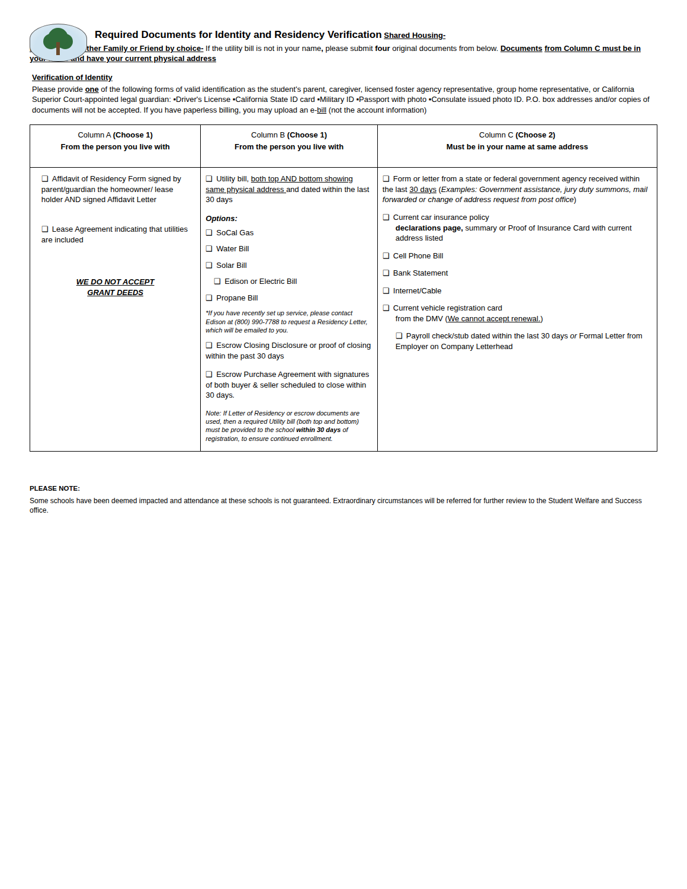Required Documents for Identity and Residency Verification
Shared Housing-
Living with Another Family or Friend by choice- If the utility bill is not in your name, please submit four original documents from below. Documents from Column C must be in your name and have your current physical address
Verification of Identity
Please provide one of the following forms of valid identification as the student's parent, caregiver, licensed foster agency representative, group home representative, or California Superior Court-appointed legal guardian: ▪Driver's License ▪California State ID card ▪Military ID ▪Passport with photo ▪Consulate issued photo ID. P.O. box addresses and/or copies of documents will not be accepted. If you have paperless billing, you may upload an e-bill (not the account information)
| Column A (Choose 1) From the person you live with | Column B (Choose 1) From the person you live with | Column C (Choose 2) Must be in your name at same address |
| --- | --- | --- |
| Affidavit of Residency Form signed by parent/guardian the homeowner/ lease holder AND signed Affidavit Letter Lease Agreement indicating that utilities are included WE DO NOT ACCEPT GRANT DEEDS | Utility bill, both top AND bottom showing same physical address and dated within the last 30 days Options: SoCal Gas Water Bill Solar Bill Edison or Electric Bill Propane Bill *If you have recently set up service, please contact Edison at (800) 990-7788 to request a Residency Letter, which will be emailed to you. Escrow Closing Disclosure or proof of closing within the past 30 days Escrow Purchase Agreement with signatures of both buyer & seller scheduled to close within 30 days . Note: If Letter of Residency or escrow documents are used, then a required Utility bill (both top and bottom) must be provided to the school within 30 days of registration, to ensure continued enrollment. | Form or letter from a state or federal government agency received within the last 30 days ( Examples: Government assistance, jury duty summons, mail forwarded or change of address request from post office ) Current car insurance policy declarations page, summary or Proof of Insurance Card with current address listed Cell Phone Bill Bank Statement Internet/Cable Current vehicle registration card from the DMV ( We cannot accept renewal. ) Payroll check/stub dated within the last 30 days or Formal Letter from Employer on Company Letterhead |
PLEASE NOTE:
Some schools have been deemed impacted and attendance at these schools is not guaranteed. Extraordinary circumstances will be referred for further review to the Student Welfare and Success office.